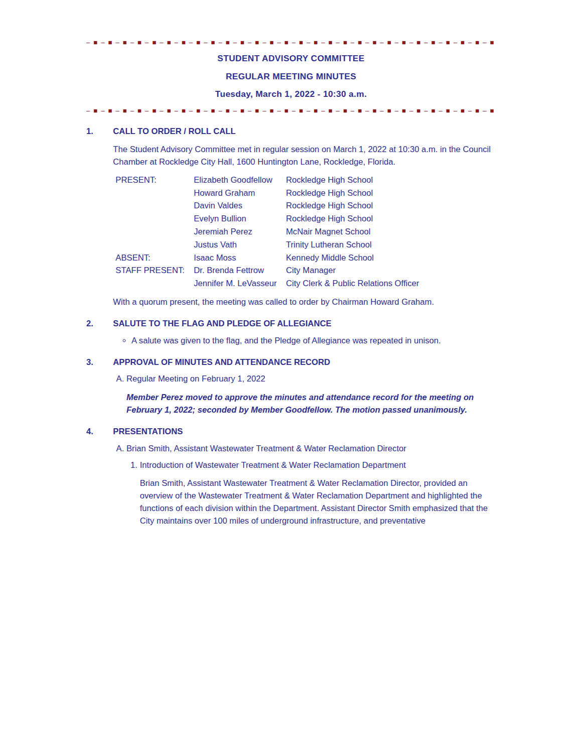– ■ – ■ – ■ – ■ – ■ – ■ – ■ – ■ – ■ – ■ – ■ – ■ – ■ – ■ – ■ – ■ – ■ – ■ – ■ – ■ – ■ – ■ – ■ – ■ – ■ – ■ – ■ – ■ – ■ – ■ –
STUDENT ADVISORY COMMITTEE
REGULAR MEETING MINUTES
Tuesday, March 1, 2022 - 10:30 a.m.
– ■ – ■ – ■ – ■ – ■ – ■ – ■ – ■ – ■ – ■ – ■ – ■ – ■ – ■ – ■ – ■ – ■ – ■ – ■ – ■ – ■ – ■ – ■ – ■ – ■ – ■ – ■ – ■ –
1. Call to Order / Roll Call
The Student Advisory Committee met in regular session on March 1, 2022 at 10:30 a.m. in the Council Chamber at Rockledge City Hall, 1600 Huntington Lane, Rockledge, Florida.
| PRESENT: | Elizabeth Goodfellow | Rockledge High School |
| | Howard Graham | Rockledge High School |
| | Davin Valdes | Rockledge High School |
| | Evelyn Bullion | Rockledge High School |
| | Jeremiah Perez | McNair Magnet School |
| | Justus Vath | Trinity Lutheran School |
| ABSENT: | Isaac Moss | Kennedy Middle School |
| STAFF PRESENT: | Dr. Brenda Fettrow | City Manager |
| | Jennifer M. LeVasseur | City Clerk & Public Relations Officer |
With a quorum present, the meeting was called to order by Chairman Howard Graham.
2. Salute to the Flag and Pledge of Allegiance
A salute was given to the flag, and the Pledge of Allegiance was repeated in unison.
3. Approval of Minutes and Attendance Record
Regular Meeting on February 1, 2022
Member Perez moved to approve the minutes and attendance record for the meeting on February 1, 2022; seconded by Member Goodfellow. The motion passed unanimously.
4. Presentations
Brian Smith, Assistant Wastewater Treatment & Water Reclamation Director
Introduction of Wastewater Treatment & Water Reclamation Department
Brian Smith, Assistant Wastewater Treatment & Water Reclamation Director, provided an overview of the Wastewater Treatment & Water Reclamation Department and highlighted the functions of each division within the Department. Assistant Director Smith emphasized that the City maintains over 100 miles of underground infrastructure, and preventative